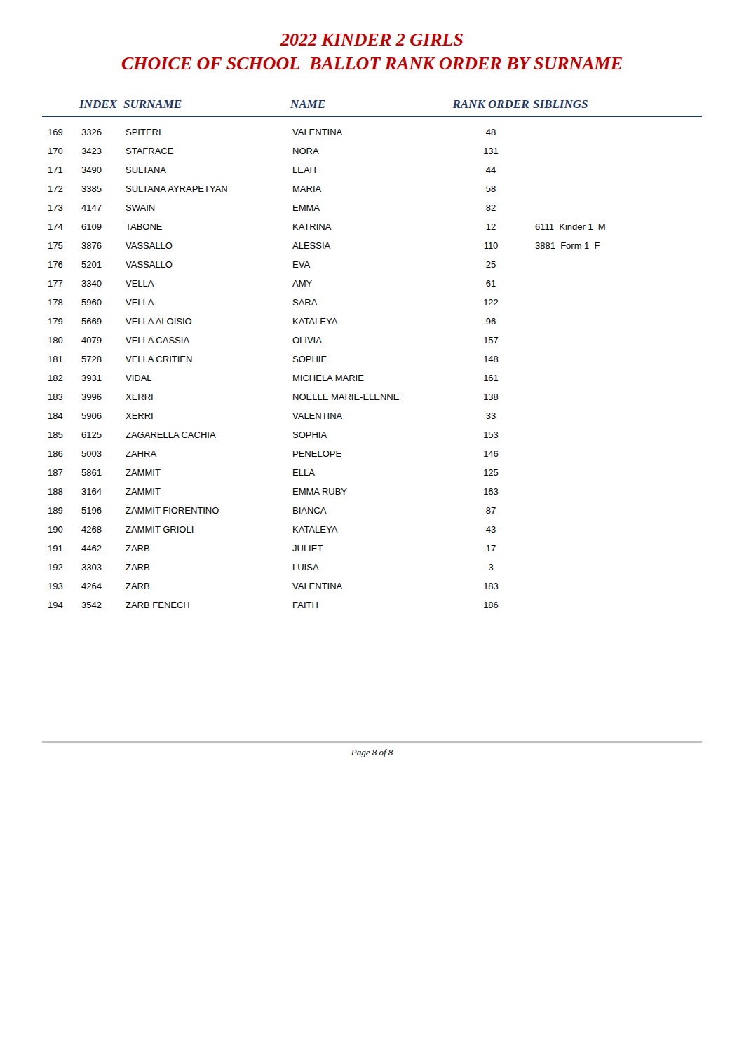2022 KINDER 2 GIRLS CHOICE OF SCHOOL BALLOT RANK ORDER BY SURNAME
| | INDEX | SURNAME | NAME | RANK ORDER | SIBLINGS |
| --- | --- | --- | --- | --- | --- |
| 169 | 3326 | SPITERI | VALENTINA | 48 | |
| 170 | 3423 | STAFRACE | NORA | 131 | |
| 171 | 3490 | SULTANA | LEAH | 44 | |
| 172 | 3385 | SULTANA AYRAPETYAN | MARIA | 58 | |
| 173 | 4147 | SWAIN | EMMA | 82 | |
| 174 | 6109 | TABONE | KATRINA | 12 | 6111 Kinder 1 M |
| 175 | 3876 | VASSALLO | ALESSIA | 110 | 3881 Form 1 F |
| 176 | 5201 | VASSALLO | EVA | 25 | |
| 177 | 3340 | VELLA | AMY | 61 | |
| 178 | 5960 | VELLA | SARA | 122 | |
| 179 | 5669 | VELLA ALOISIO | KATALEYA | 96 | |
| 180 | 4079 | VELLA CASSIA | OLIVIA | 157 | |
| 181 | 5728 | VELLA CRITIEN | SOPHIE | 148 | |
| 182 | 3931 | VIDAL | MICHELA MARIE | 161 | |
| 183 | 3996 | XERRI | NOELLE MARIE-ELENNE | 138 | |
| 184 | 5906 | XERRI | VALENTINA | 33 | |
| 185 | 6125 | ZAGARELLA CACHIA | SOPHIA | 153 | |
| 186 | 5003 | ZAHRA | PENELOPE | 146 | |
| 187 | 5861 | ZAMMIT | ELLA | 125 | |
| 188 | 3164 | ZAMMIT | EMMA RUBY | 163 | |
| 189 | 5196 | ZAMMIT FIORENTINO | BIANCA | 87 | |
| 190 | 4268 | ZAMMIT GRIOLI | KATALEYA | 43 | |
| 191 | 4462 | ZARB | JULIET | 17 | |
| 192 | 3303 | ZARB | LUISA | 3 | |
| 193 | 4264 | ZARB | VALENTINA | 183 | |
| 194 | 3542 | ZARB FENECH | FAITH | 186 | |
Page 8 of 8